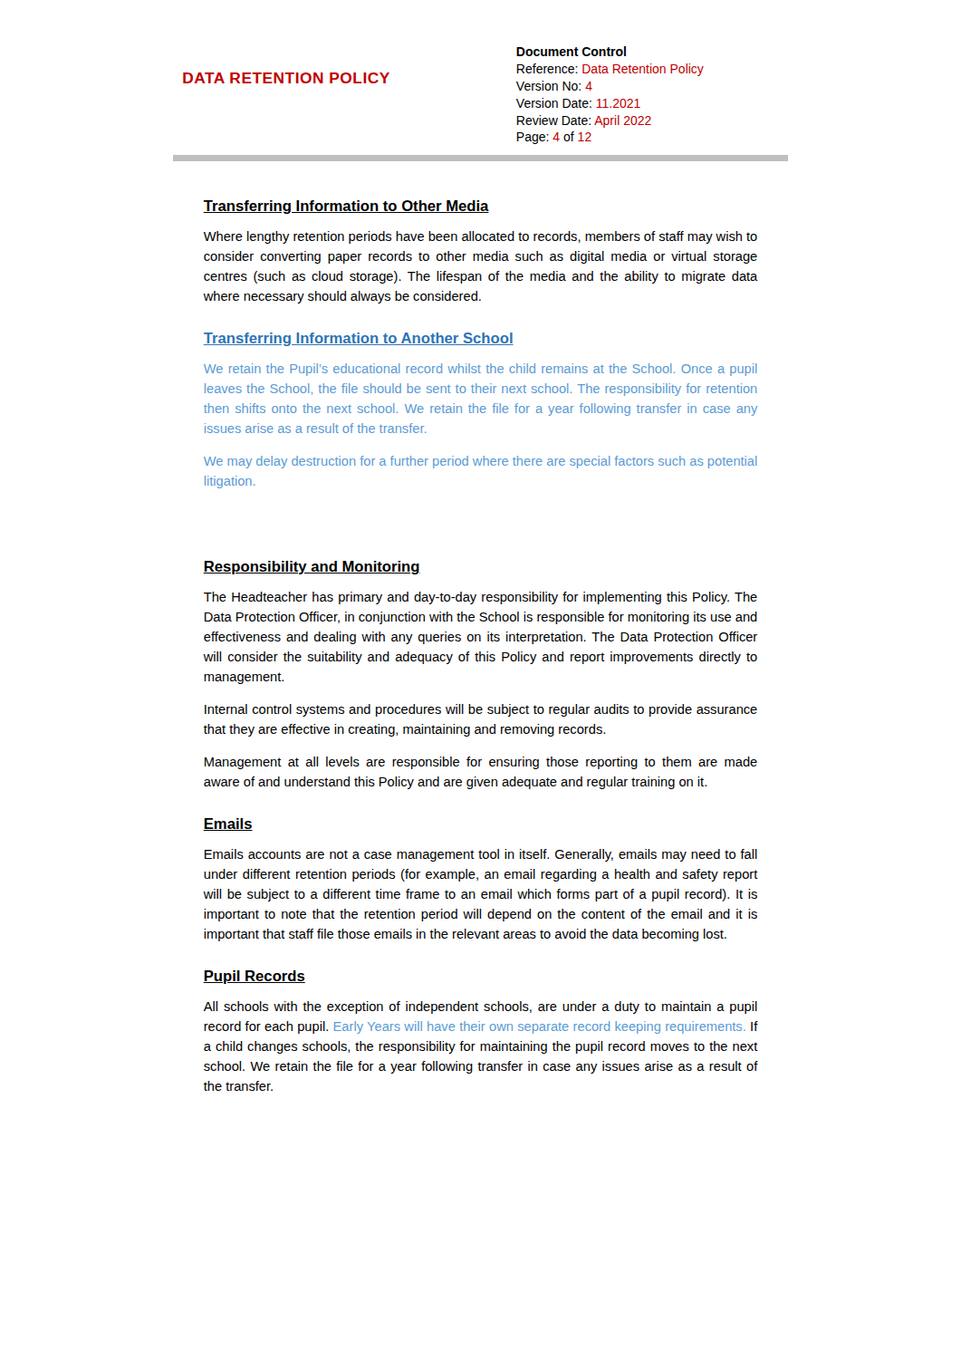DATA RETENTION POLICY
Document Control
Reference: Data Retention Policy
Version No: 4
Version Date: 11.2021
Review Date: April 2022
Page: 4 of 12
Transferring Information to Other Media
Where lengthy retention periods have been allocated to records, members of staff may wish to consider converting paper records to other media such as digital media or virtual storage centres (such as cloud storage). The lifespan of the media and the ability to migrate data where necessary should always be considered.
Transferring Information to Another School
We retain the Pupil’s educational record whilst the child remains at the School. Once a pupil leaves the School, the file should be sent to their next school. The responsibility for retention then shifts onto the next school. We retain the file for a year following transfer in case any issues arise as a result of the transfer.
We may delay destruction for a further period where there are special factors such as potential litigation.
Responsibility and Monitoring
The Headteacher has primary and day-to-day responsibility for implementing this Policy. The Data Protection Officer, in conjunction with the School is responsible for monitoring its use and effectiveness and dealing with any queries on its interpretation. The Data Protection Officer will consider the suitability and adequacy of this Policy and report improvements directly to management.
Internal control systems and procedures will be subject to regular audits to provide assurance that they are effective in creating, maintaining and removing records.
Management at all levels are responsible for ensuring those reporting to them are made aware of and understand this Policy and are given adequate and regular training on it.
Emails
Emails accounts are not a case management tool in itself. Generally, emails may need to fall under different retention periods (for example, an email regarding a health and safety report will be subject to a different time frame to an email which forms part of a pupil record). It is important to note that the retention period will depend on the content of the email and it is important that staff file those emails in the relevant areas to avoid the data becoming lost.
Pupil Records
All schools with the exception of independent schools, are under a duty to maintain a pupil record for each pupil. Early Years will have their own separate record keeping requirements. If a child changes schools, the responsibility for maintaining the pupil record moves to the next school. We retain the file for a year following transfer in case any issues arise as a result of the transfer.